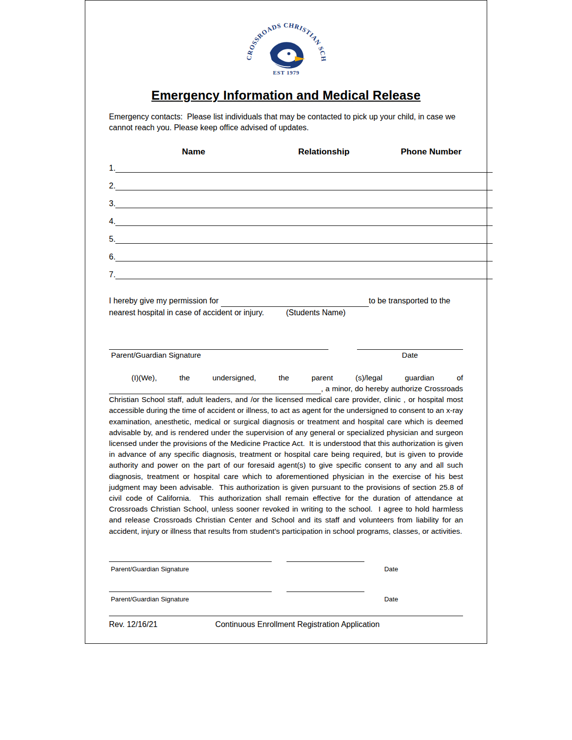CROSSROADS CHRISTIAN SCHOOL EST 1979
Emergency Information and Medical Release
Emergency contacts: Please list individuals that may be contacted to pick up your child, in case we cannot reach you. Please keep office advised of updates.
| Name | Relationship | Phone Number |
| --- | --- | --- |
| 1. | | |
| 2. | | |
| 3. | | |
| 4. | | |
| 5. | | |
| 6. | | |
| 7. | | |
I hereby give my permission for to be transported to the nearest hospital in case of accident or injury. (Students Name)
Parent/Guardian Signature
Date
(I)(We), the undersigned, the parent (s)/legal guardian of , a minor, do hereby authorize Crossroads Christian School staff, adult leaders, and /or the licensed medical care provider, clinic , or hospital most accessible during the time of accident or illness, to act as agent for the undersigned to consent to an x-ray examination, anesthetic, medical or surgical diagnosis or treatment and hospital care which is deemed advisable by, and is rendered under the supervision of any general or specialized physician and surgeon licensed under the provisions of the Medicine Practice Act. It is understood that this authorization is given in advance of any specific diagnosis, treatment or hospital care being required, but is given to provide authority and power on the part of our foresaid agent(s) to give specific consent to any and all such diagnosis, treatment or hospital care which to aforementioned physician in the exercise of his best judgment may been advisable. This authorization is given pursuant to the provisions of section 25.8 of civil code of California. This authorization shall remain effective for the duration of attendance at Crossroads Christian School, unless sooner revoked in writing to the school. I agree to hold harmless and release Crossroads Christian Center and School and its staff and volunteers from liability for an accident, injury or illness that results from student’s participation in school programs, classes, or activities.
Parent/Guardian Signature
Date
Parent/Guardian Signature
Date
Rev. 12/16/21
Continuous Enrollment Registration Application